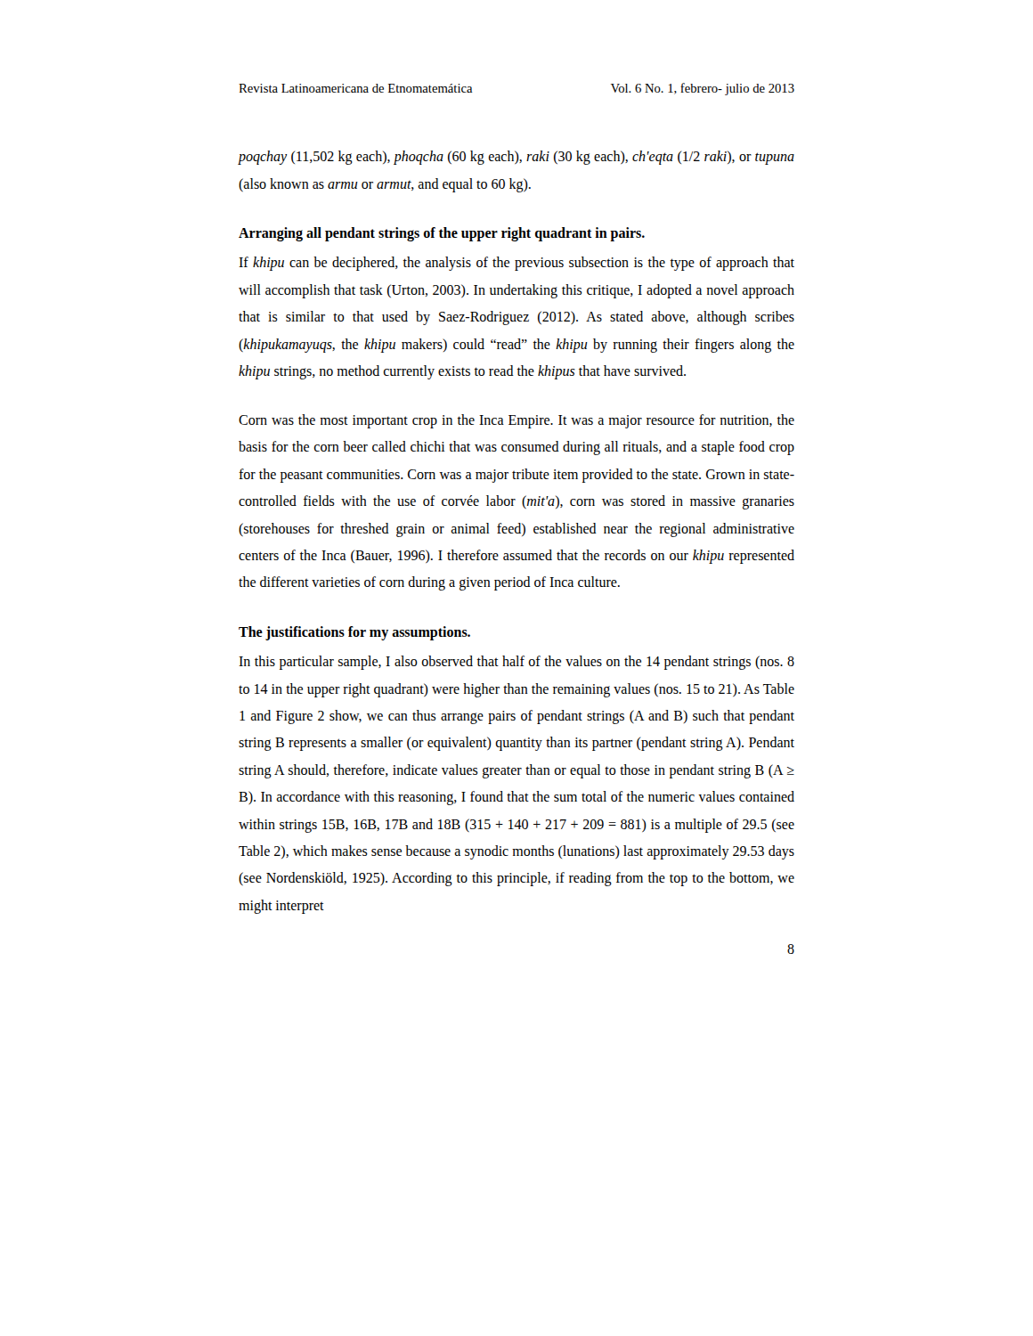Revista Latinoamericana de Etnomatemática Vol. 6 No. 1, febrero- julio de 2013
poqchay (11,502 kg each), phoqcha (60 kg each), raki (30 kg each), ch'eqta (1/2 raki), or tupuna (also known as armu or armut, and equal to 60 kg).
Arranging all pendant strings of the upper right quadrant in pairs.
If khipu can be deciphered, the analysis of the previous subsection is the type of approach that will accomplish that task (Urton, 2003). In undertaking this critique, I adopted a novel approach that is similar to that used by Saez-Rodriguez (2012). As stated above, although scribes (khipukamayuqs, the khipu makers) could “read” the khipu by running their fingers along the khipu strings, no method currently exists to read the khipus that have survived.
Corn was the most important crop in the Inca Empire. It was a major resource for nutrition, the basis for the corn beer called chichi that was consumed during all rituals, and a staple food crop for the peasant communities. Corn was a major tribute item provided to the state. Grown in state-controlled fields with the use of corvée labor (mit'a), corn was stored in massive granaries (storehouses for threshed grain or animal feed) established near the regional administrative centers of the Inca (Bauer, 1996). I therefore assumed that the records on our khipu represented the different varieties of corn during a given period of Inca culture.
The justifications for my assumptions.
In this particular sample, I also observed that half of the values on the 14 pendant strings (nos. 8 to 14 in the upper right quadrant) were higher than the remaining values (nos. 15 to 21). As Table 1 and Figure 2 show, we can thus arrange pairs of pendant strings (A and B) such that pendant string B represents a smaller (or equivalent) quantity than its partner (pendant string A). Pendant string A should, therefore, indicate values greater than or equal to those in pendant string B (A ≥ B). In accordance with this reasoning, I found that the sum total of the numeric values contained within strings 15B, 16B, 17B and 18B (315 + 140 + 217 + 209 = 881) is a multiple of 29.5 (see Table 2), which makes sense because a synodic months (lunations) last approximately 29.53 days (see Nordenskiöld, 1925). According to this principle, if reading from the top to the bottom, we might interpret
8